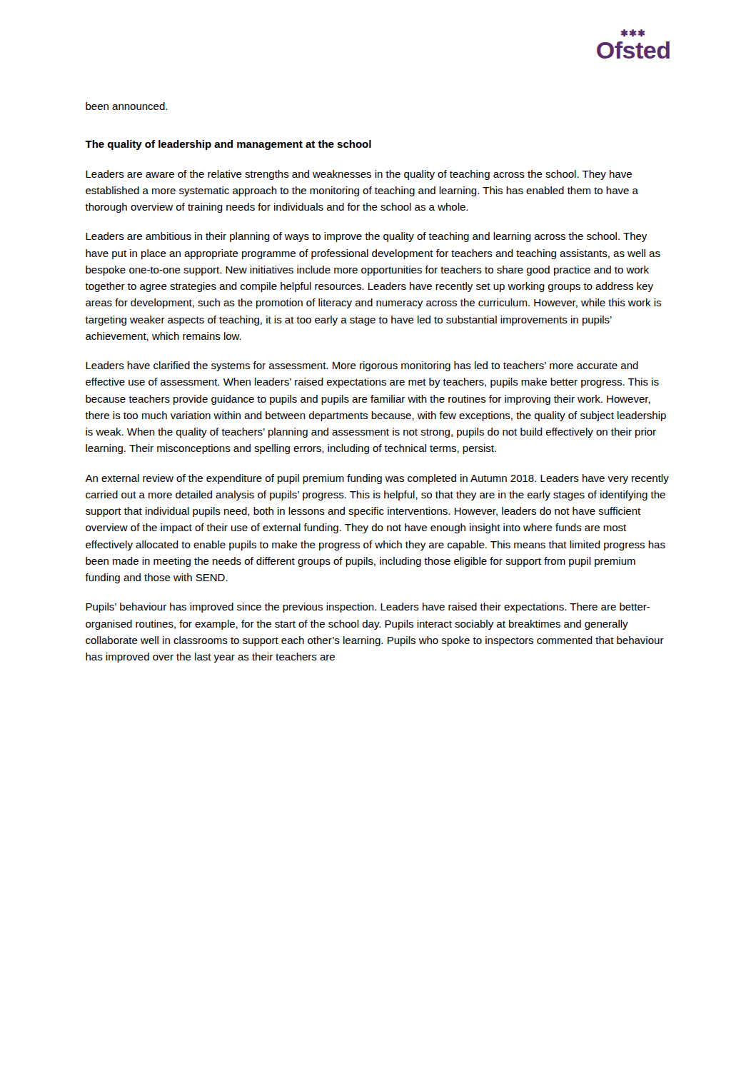✱✱✱
Ofsted
been announced.
The quality of leadership and management at the school
Leaders are aware of the relative strengths and weaknesses in the quality of teaching across the school. They have established a more systematic approach to the monitoring of teaching and learning. This has enabled them to have a thorough overview of training needs for individuals and for the school as a whole.
Leaders are ambitious in their planning of ways to improve the quality of teaching and learning across the school. They have put in place an appropriate programme of professional development for teachers and teaching assistants, as well as bespoke one-to-one support. New initiatives include more opportunities for teachers to share good practice and to work together to agree strategies and compile helpful resources. Leaders have recently set up working groups to address key areas for development, such as the promotion of literacy and numeracy across the curriculum. However, while this work is targeting weaker aspects of teaching, it is at too early a stage to have led to substantial improvements in pupils’ achievement, which remains low.
Leaders have clarified the systems for assessment. More rigorous monitoring has led to teachers’ more accurate and effective use of assessment. When leaders’ raised expectations are met by teachers, pupils make better progress. This is because teachers provide guidance to pupils and pupils are familiar with the routines for improving their work. However, there is too much variation within and between departments because, with few exceptions, the quality of subject leadership is weak. When the quality of teachers’ planning and assessment is not strong, pupils do not build effectively on their prior learning. Their misconceptions and spelling errors, including of technical terms, persist.
An external review of the expenditure of pupil premium funding was completed in Autumn 2018. Leaders have very recently carried out a more detailed analysis of pupils’ progress. This is helpful, so that they are in the early stages of identifying the support that individual pupils need, both in lessons and specific interventions. However, leaders do not have sufficient overview of the impact of their use of external funding. They do not have enough insight into where funds are most effectively allocated to enable pupils to make the progress of which they are capable. This means that limited progress has been made in meeting the needs of different groups of pupils, including those eligible for support from pupil premium funding and those with SEND.
Pupils’ behaviour has improved since the previous inspection. Leaders have raised their expectations. There are better-organised routines, for example, for the start of the school day. Pupils interact sociably at breaktimes and generally collaborate well in classrooms to support each other’s learning. Pupils who spoke to inspectors commented that behaviour has improved over the last year as their teachers are